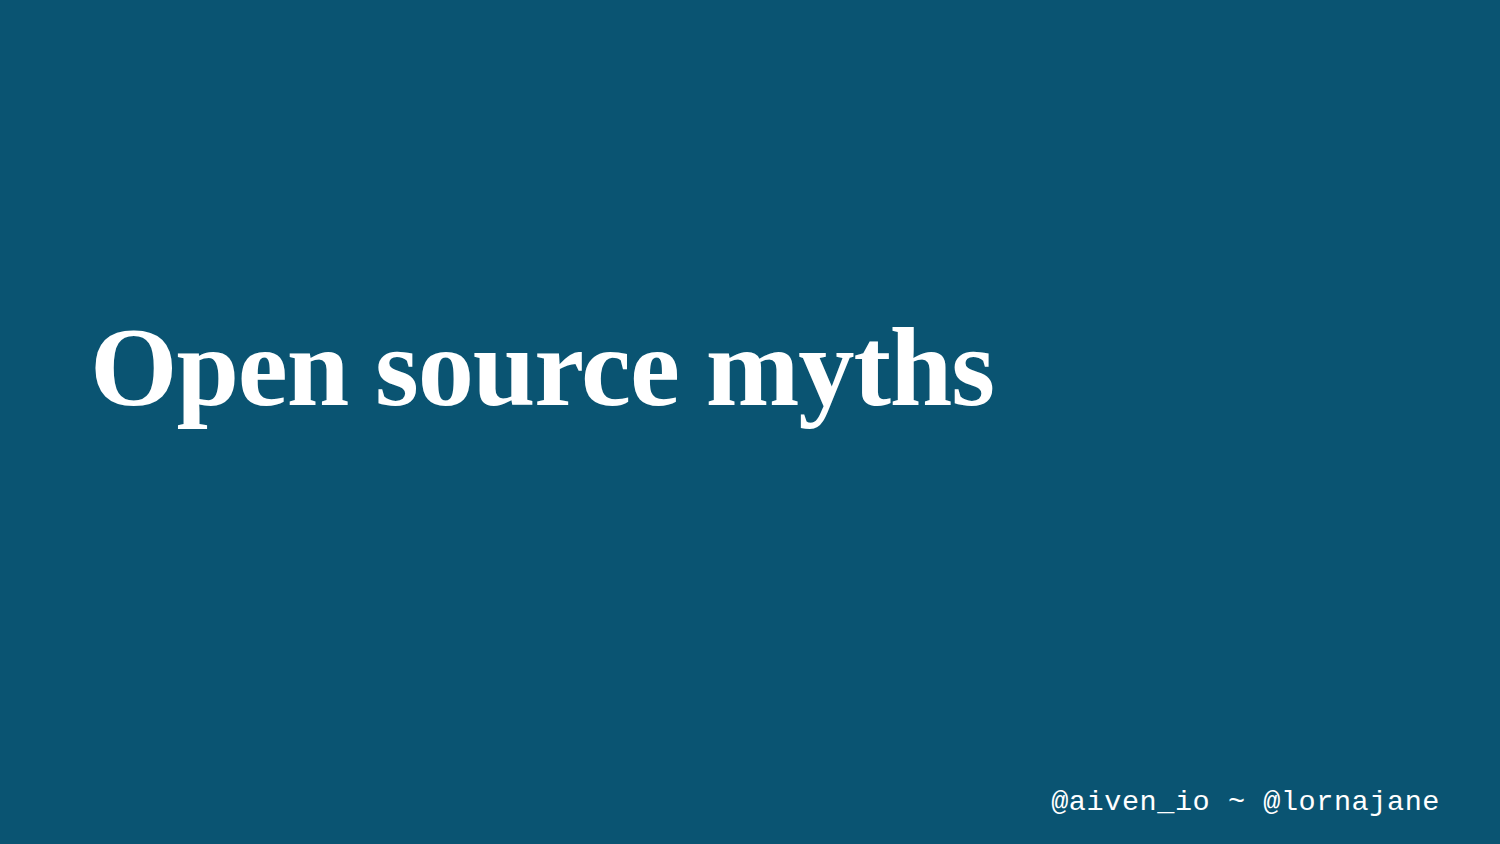Open source myths
@aiven_io ~ @lornajane